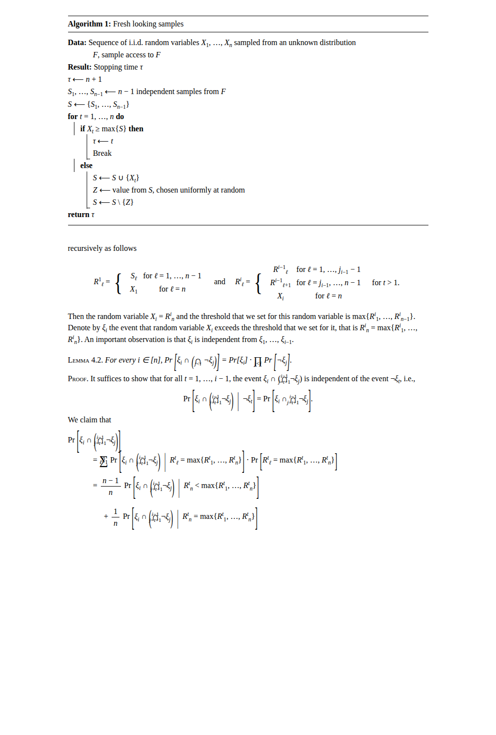Algorithm 1: Fresh looking samples
Data: Sequence of i.i.d. random variables X1, …, Xn sampled from an unknown distribution
F, sample access to F
Result: Stopping time τ
τ ⟵ n + 1
S1, …, Sn−1 ⟵ n − 1 independent samples from F
S ⟵ {S1, …, Sn−1}
for t = 1, …, n do
if Xt ≥ max{S} then
τ ⟵ t
Break
else
S ⟵ S ∪ {Xt}
Z ⟵ value from S, chosen uniformly at random
S ⟵ S \ {Z}
return τ
recursively as follows
R1ℓ = {
| S ℓ | for ℓ = 1, …, n − 1 |
| X 1 | for ℓ = n |
and Riℓ = {
| R i −1 ℓ | for ℓ = 1, …, j i −1 − 1 | |
| R i −1 ℓ +1 | for ℓ = j i −1 , …, n − 1 | for t > 1. |
| X i | for ℓ = n | |
Then the random variable Xi = Rin and the threshold that we set for this random variable is max{Ri1, …, Rin−1}. Denote by ξi the event that random variable Xi exceeds the threshold that we set for it, that is Rin = max{Ri1, …, Rin}. An important observation is that ξi is independent from ξ1, …, ξi−1.
Lemma 4.2. For every i ∈ [n], Pr [ξi ∩ (∩j<i ¬ξj)] = Pr[ξi] · ∏j<i Pr [¬ξj].
Proof. It suffices to show that for all t = 1, …, i − 1, the event ξi ∩ (∩i−1 j=t+1 ¬ξj) is independent of the event ¬ξt, i.e.,
Pr [ξi ∩ (∩i−1 j=t+1 ¬ξj) | ¬ξt] = Pr [ξi ∩ ∩i−1 j=t+1 ¬ξj].
We claim that
Pr [ξi ∩ (∩i−1 j=t+1 ¬ξj)] = ∑nℓ=1 Pr [ξi ∩ (∩i−1 j=t+1 ¬ξj) | Rtℓ = max{Rt1, …, Rtn}] · Pr [Rtℓ = max{Rt1, …, Rtn}] = n − 1 n Pr [ξi ∩ (∩i−1 j=t+1 ¬ξj) | Rtn < max{Rt1, …, Rtn}] + 1 n Pr [ξi ∩ (∩i−1 j=t+1 ¬ξj) | Rtn = max{Rt1, …, Rtn}]